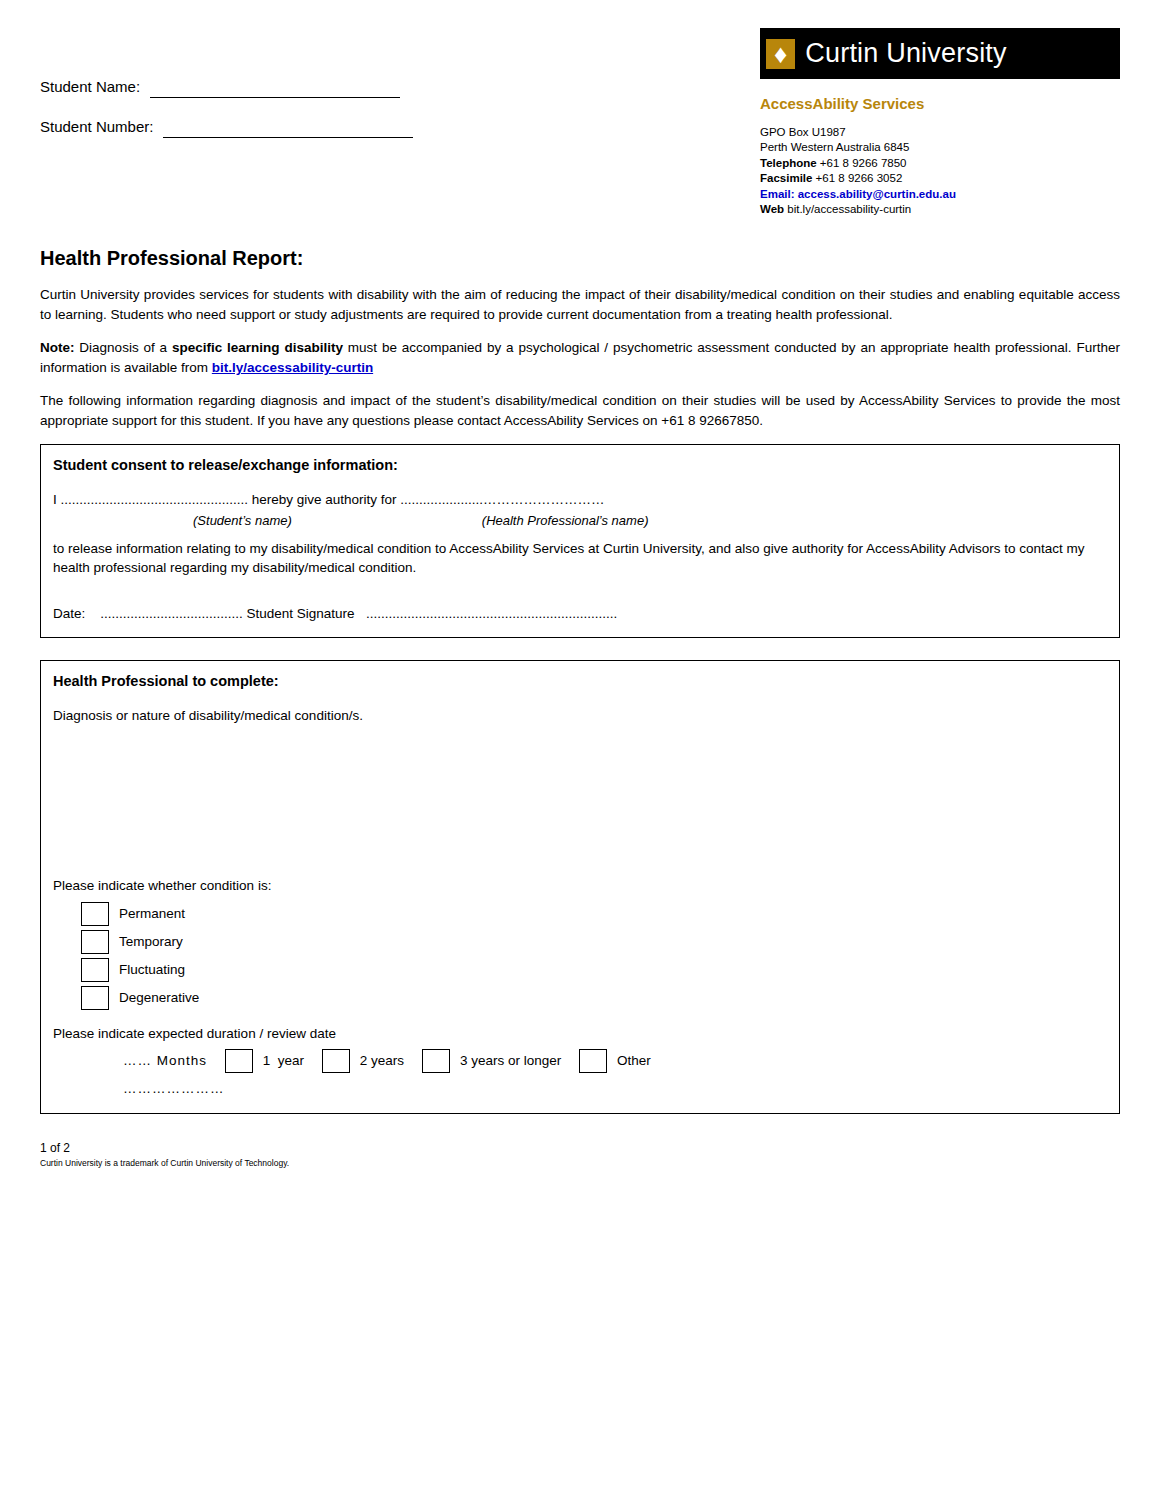Student Name:
Student Number:
♦ Curtin University
AccessAbility Services
GPO Box U1987
Perth Western Australia 6845
Telephone +61 8 9266 7850
Facsimile +61 8 9266 3052
Email: access.ability@curtin.edu.au
Web bit.ly/accessability-curtin
Health Professional Report:
Curtin University provides services for students with disability with the aim of reducing the impact of their disability/medical condition on their studies and enabling equitable access to learning. Students who need support or study adjustments are required to provide current documentation from a treating health professional.
Note: Diagnosis of a specific learning disability must be accompanied by a psychological / psychometric assessment conducted by an appropriate health professional. Further information is available from bit.ly/accessability-curtin
The following information regarding diagnosis and impact of the student’s disability/medical condition on their studies will be used by AccessAbility Services to provide the most appropriate support for this student. If you have any questions please contact AccessAbility Services on +61 8 92667850.
Student consent to release/exchange information:
I .................................................. hereby give authority for ......................………………………
(Student’s name) (Health Professional’s name)
to release information relating to my disability/medical condition to AccessAbility Services at Curtin University, and also give authority for AccessAbility Advisors to contact my health professional regarding my disability/medical condition.
Date: ...................................... Student Signature ...................................................................
Health Professional to complete:
Diagnosis or nature of disability/medical condition/s.
Please indicate whether condition is:
Permanent
Temporary
Fluctuating
Degenerative
Please indicate expected duration / review date
…… Months 1 year 2 years 3 years or longer Other
…………………
1 of 2
Curtin University is a trademark of Curtin University of Technology.